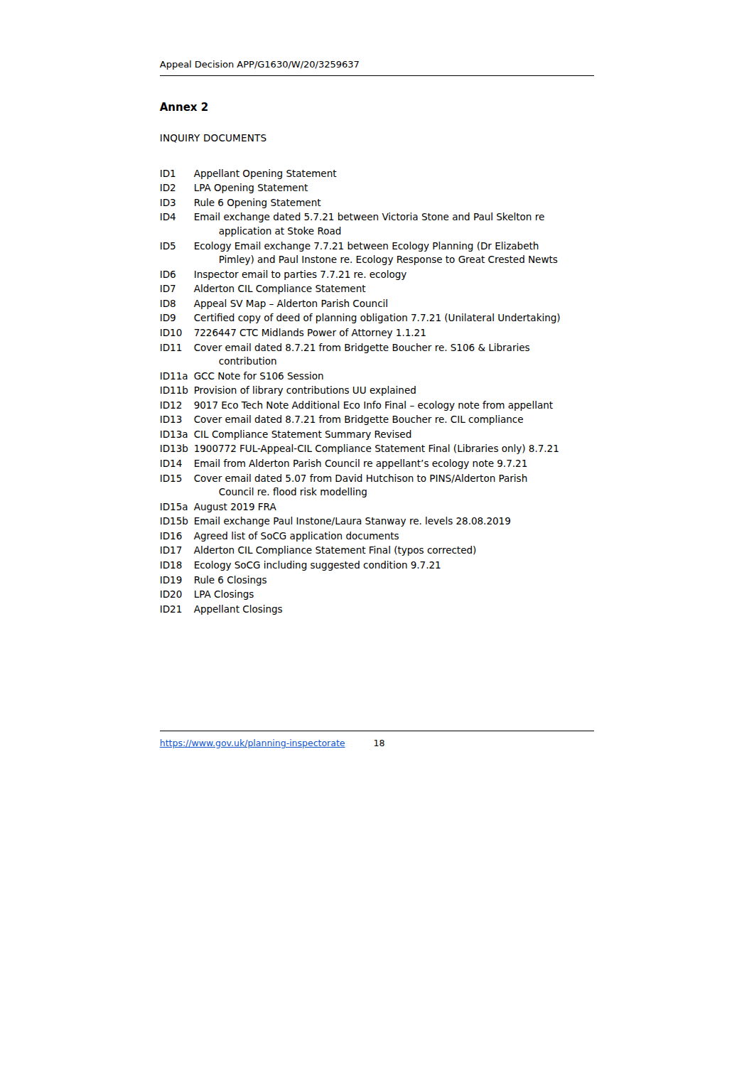Appeal Decision APP/G1630/W/20/3259637
Annex 2
INQUIRY DOCUMENTS
ID1 Appellant Opening Statement
ID2 LPA Opening Statement
ID3 Rule 6 Opening Statement
ID4 Email exchange dated 5.7.21 between Victoria Stone and Paul Skelton reapplication at Stoke Road
ID5 Ecology Email exchange 7.7.21 between Ecology Planning (Dr ElizabethPimley) and Paul Instone re. Ecology Response to Great Crested Newts
ID6 Inspector email to parties 7.7.21 re. ecology
ID7 Alderton CIL Compliance Statement
ID8 Appeal SV Map – Alderton Parish Council
ID9 Certified copy of deed of planning obligation 7.7.21 (Unilateral Undertaking)
ID107226447 CTC Midlands Power of Attorney 1.1.21
ID11 Cover email dated 8.7.21 from Bridgette Boucher re. S106 & Librariescontribution
ID11a GCC Note for S106 Session
ID11b Provision of library contributions UU explained
ID129017 Eco Tech Note Additional Eco Info Final – ecology note from appellant
ID13 Cover email dated 8.7.21 from Bridgette Boucher re. CIL compliance
ID13a CIL Compliance Statement Summary Revised
ID13b 1900772 FUL-Appeal-CIL Compliance Statement Final (Libraries only) 8.7.21
ID14 Email from Alderton Parish Council re appellant’s ecology note 9.7.21
ID15 Cover email dated 5.07 from David Hutchison to PINS/Alderton ParishCouncil re. flood risk modelling
ID15a August 2019 FRA
ID15b Email exchange Paul Instone/Laura Stanway re. levels 28.08.2019
ID16 Agreed list of SoCG application documents
ID17 Alderton CIL Compliance Statement Final (typos corrected)
ID18 Ecology SoCG including suggested condition 9.7.21
ID19 Rule 6 Closings
ID20 LPA Closings
ID21 Appellant Closings
https://www.gov.uk/planning-inspectorate 18